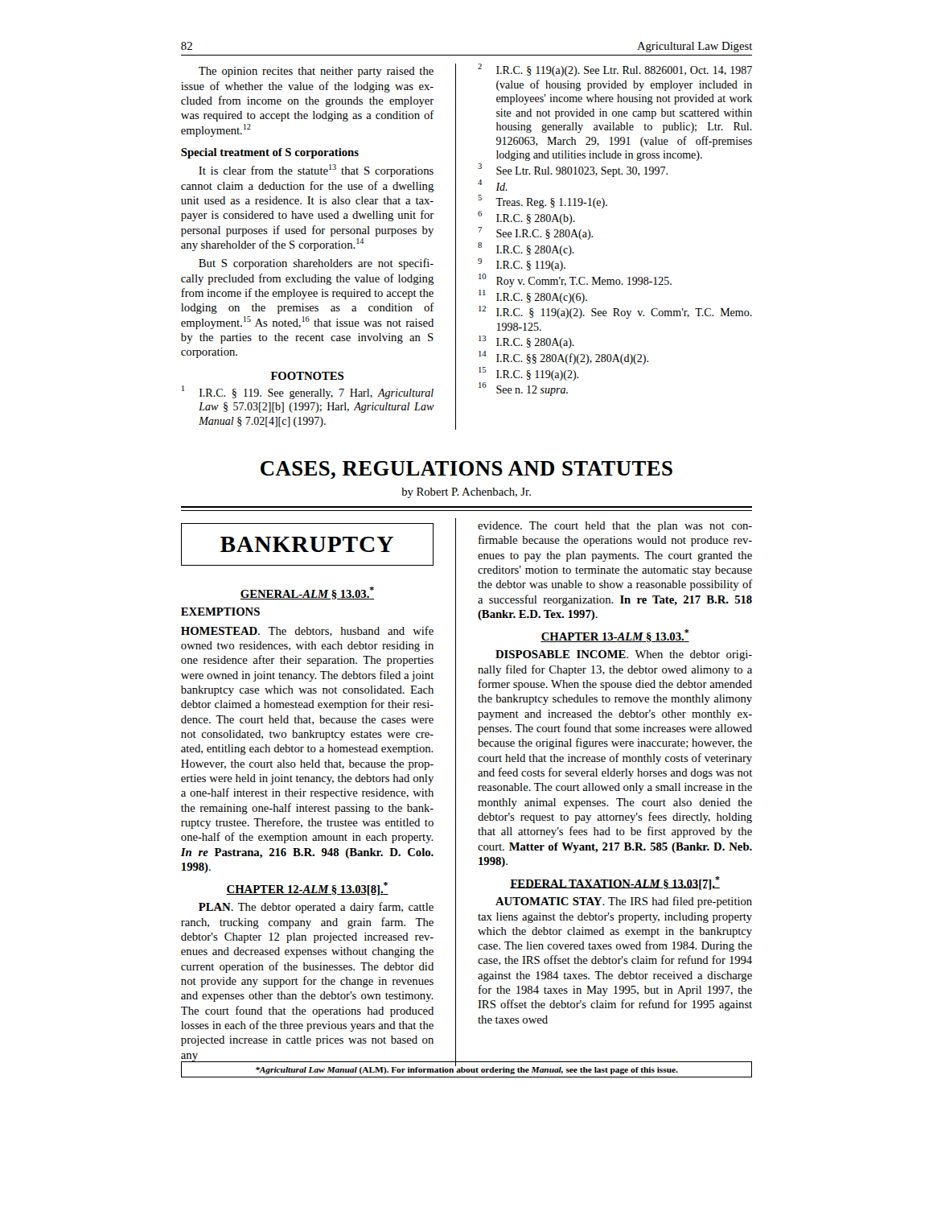82 Agricultural Law Digest
The opinion recites that neither party raised the issue of whether the value of the lodging was excluded from income on the grounds the employer was required to accept the lodging as a condition of employment.12
Special treatment of S corporations
It is clear from the statute13 that S corporations cannot claim a deduction for the use of a dwelling unit used as a residence. It is also clear that a taxpayer is considered to have used a dwelling unit for personal purposes if used for personal purposes by any shareholder of the S corporation.14
But S corporation shareholders are not specifically precluded from excluding the value of lodging from income if the employee is required to accept the lodging on the premises as a condition of employment.15 As noted,16 that issue was not raised by the parties to the recent case involving an S corporation.
FOOTNOTES
I.R.C. § 119. See generally, 7 Harl, Agricultural Law § 57.03[2][b] (1997); Harl, Agricultural Law Manual § 7.02[4][c] (1997).
I.R.C. § 119(a)(2). See Ltr. Rul. 8826001, Oct. 14, 1987 (value of housing provided by employer included in employees' income where housing not provided at work site and not provided in one camp but scattered within housing generally available to public); Ltr. Rul. 9126063, March 29, 1991 (value of off-premises lodging and utilities include in gross income).
See Ltr. Rul. 9801023, Sept. 30, 1997.
Id.
Treas. Reg. § 1.119-1(e).
I.R.C. § 280A(b).
See I.R.C. § 280A(a).
I.R.C. § 280A(c).
I.R.C. § 119(a).
Roy v. Comm'r, T.C. Memo. 1998-125.
I.R.C. § 280A(c)(6).
I.R.C. § 119(a)(2). See Roy v. Comm'r, T.C. Memo. 1998-125.
I.R.C. § 280A(a).
I.R.C. §§ 280A(f)(2), 280A(d)(2).
I.R.C. § 119(a)(2).
See n. 12 supra.
CASES, REGULATIONS AND STATUTES
by Robert P. Achenbach, Jr.
BANKRUPTCY
GENERAL-ALM § 13.03.*
EXEMPTIONS
HOMESTEAD. The debtors, husband and wife owned two residences, with each debtor residing in one residence after their separation. The properties were owned in joint tenancy. The debtors filed a joint bankruptcy case which was not consolidated. Each debtor claimed a homestead exemption for their residence. The court held that, because the cases were not consolidated, two bankruptcy estates were created, entitling each debtor to a homestead exemption. However, the court also held that, because the properties were held in joint tenancy, the debtors had only a one-half interest in their respective residence, with the remaining one-half interest passing to the bankruptcy trustee. Therefore, the trustee was entitled to one-half of the exemption amount in each property. In re Pastrana, 216 B.R. 948 (Bankr. D. Colo. 1998).
CHAPTER 12-ALM § 13.03[8].*
PLAN. The debtor operated a dairy farm, cattle ranch, trucking company and grain farm. The debtor's Chapter 12 plan projected increased revenues and decreased expenses without changing the current operation of the businesses. The debtor did not provide any support for the change in revenues and expenses other than the debtor's own testimony. The court found that the operations had produced losses in each of the three previous years and that the projected increase in cattle prices was not based on any
evidence. The court held that the plan was not confirmable because the operations would not produce revenues to pay the plan payments. The court granted the creditors' motion to terminate the automatic stay because the debtor was unable to show a reasonable possibility of a successful reorganization. In re Tate, 217 B.R. 518 (Bankr. E.D. Tex. 1997).
CHAPTER 13-ALM § 13.03.*
DISPOSABLE INCOME. When the debtor originally filed for Chapter 13, the debtor owed alimony to a former spouse. When the spouse died the debtor amended the bankruptcy schedules to remove the monthly alimony payment and increased the debtor's other monthly expenses. The court found that some increases were allowed because the original figures were inaccurate; however, the court held that the increase of monthly costs of veterinary and feed costs for several elderly horses and dogs was not reasonable. The court allowed only a small increase in the monthly animal expenses. The court also denied the debtor's request to pay attorney's fees directly, holding that all attorney's fees had to be first approved by the court. Matter of Wyant, 217 B.R. 585 (Bankr. D. Neb. 1998).
FEDERAL TAXATION-ALM § 13.03[7].*
AUTOMATIC STAY. The IRS had filed pre-petition tax liens against the debtor's property, including property which the debtor claimed as exempt in the bankruptcy case. The lien covered taxes owed from 1984. During the case, the IRS offset the debtor's claim for refund for 1994 against the 1984 taxes. The debtor received a discharge for the 1984 taxes in May 1995, but in April 1997, the IRS offset the debtor's claim for refund for 1995 against the taxes owed
*Agricultural Law Manual (ALM). For information about ordering the Manual, see the last page of this issue.